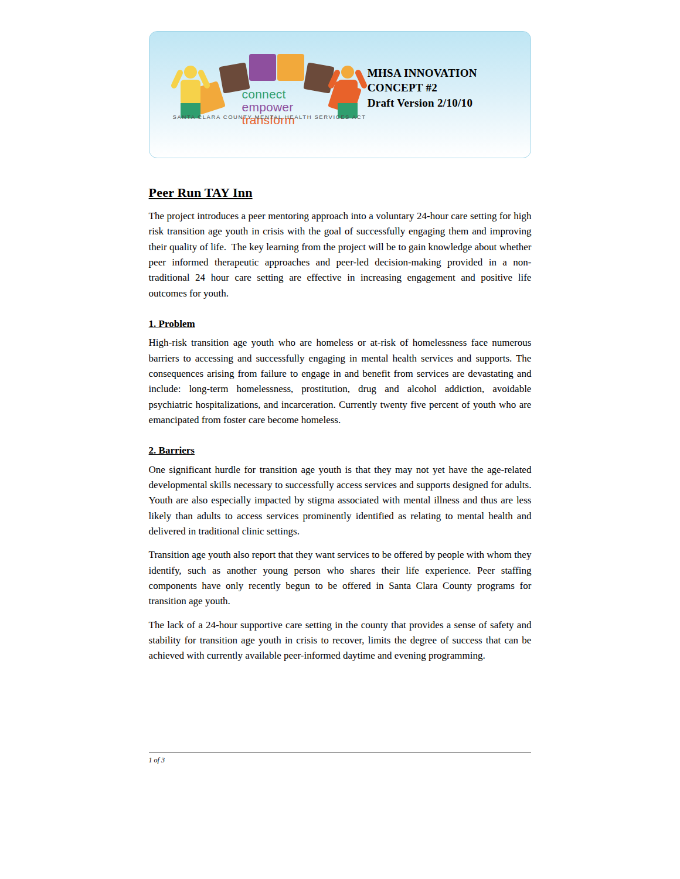connect empower transform
SANTA CLARA COUNTY MENTAL HEALTH SERVICES ACT
MHSA INNOVATION CONCEPT #2
Draft Version 2/10/10
Peer Run TAY Inn
The project introduces a peer mentoring approach into a voluntary 24-hour care setting for high risk transition age youth in crisis with the goal of successfully engaging them and improving their quality of life. The key learning from the project will be to gain knowledge about whether peer informed therapeutic approaches and peer-led decision-making provided in a non-traditional 24 hour care setting are effective in increasing engagement and positive life outcomes for youth.
1. Problem
High-risk transition age youth who are homeless or at-risk of homelessness face numerous barriers to accessing and successfully engaging in mental health services and supports. The consequences arising from failure to engage in and benefit from services are devastating and include: long-term homelessness, prostitution, drug and alcohol addiction, avoidable psychiatric hospitalizations, and incarceration. Currently twenty five percent of youth who are emancipated from foster care become homeless.
2. Barriers
One significant hurdle for transition age youth is that they may not yet have the age-related developmental skills necessary to successfully access services and supports designed for adults. Youth are also especially impacted by stigma associated with mental illness and thus are less likely than adults to access services prominently identified as relating to mental health and delivered in traditional clinic settings.
Transition age youth also report that they want services to be offered by people with whom they identify, such as another young person who shares their life experience. Peer staffing components have only recently begun to be offered in Santa Clara County programs for transition age youth.
The lack of a 24-hour supportive care setting in the county that provides a sense of safety and stability for transition age youth in crisis to recover, limits the degree of success that can be achieved with currently available peer-informed daytime and evening programming.
1 of 3